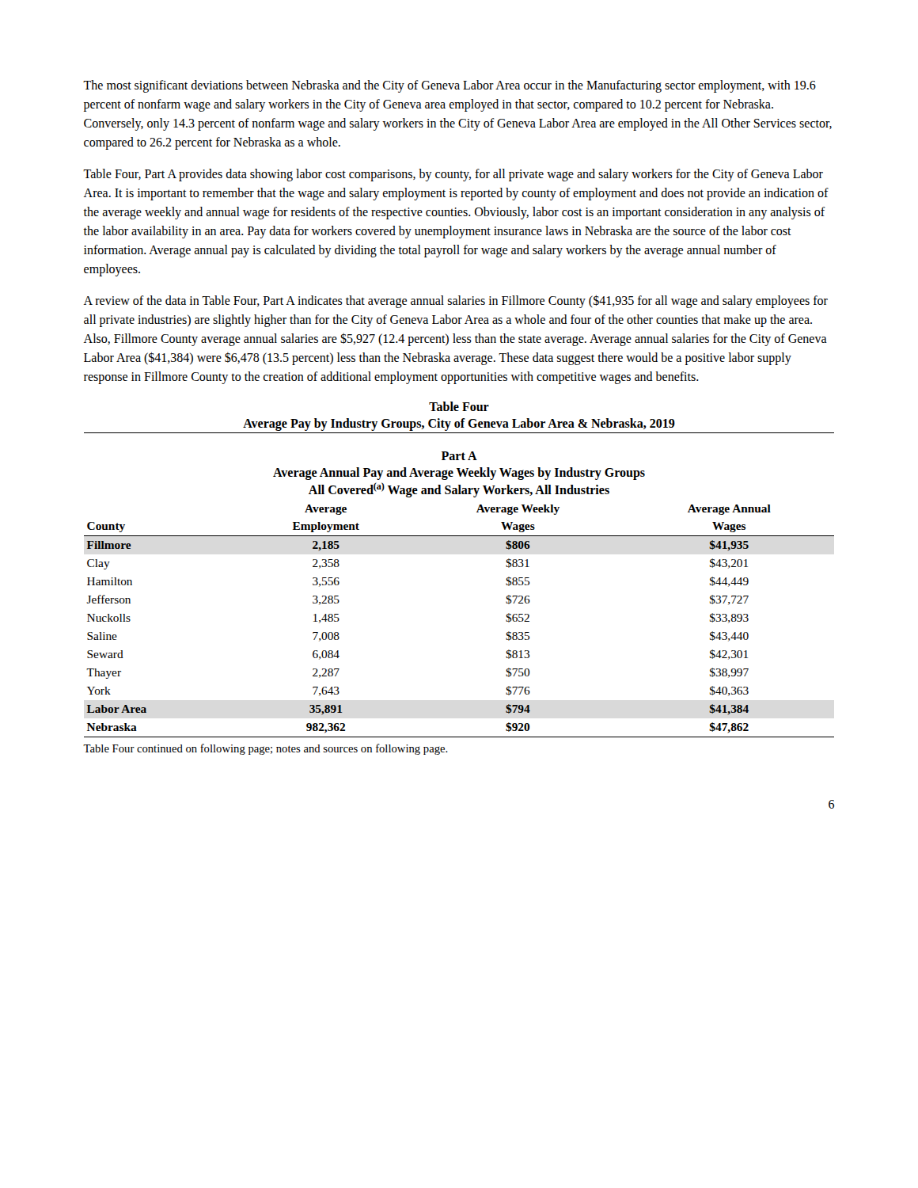The most significant deviations between Nebraska and the City of Geneva Labor Area occur in the Manufacturing sector employment, with 19.6 percent of nonfarm wage and salary workers in the City of Geneva area employed in that sector, compared to 10.2 percent for Nebraska. Conversely, only 14.3 percent of nonfarm wage and salary workers in the City of Geneva Labor Area are employed in the All Other Services sector, compared to 26.2 percent for Nebraska as a whole.
Table Four, Part A provides data showing labor cost comparisons, by county, for all private wage and salary workers for the City of Geneva Labor Area. It is important to remember that the wage and salary employment is reported by county of employment and does not provide an indication of the average weekly and annual wage for residents of the respective counties. Obviously, labor cost is an important consideration in any analysis of the labor availability in an area. Pay data for workers covered by unemployment insurance laws in Nebraska are the source of the labor cost information. Average annual pay is calculated by dividing the total payroll for wage and salary workers by the average annual number of employees.
A review of the data in Table Four, Part A indicates that average annual salaries in Fillmore County ($41,935 for all wage and salary employees for all private industries) are slightly higher than for the City of Geneva Labor Area as a whole and four of the other counties that make up the area. Also, Fillmore County average annual salaries are $5,927 (12.4 percent) less than the state average. Average annual salaries for the City of Geneva Labor Area ($41,384) were $6,478 (13.5 percent) less than the Nebraska average. These data suggest there would be a positive labor supply response in Fillmore County to the creation of additional employment opportunities with competitive wages and benefits.
Table Four
Average Pay by Industry Groups, City of Geneva Labor Area & Nebraska, 2019
Part A
Average Annual Pay and Average Weekly Wages by Industry Groups
All Covered(a) Wage and Salary Workers, All Industries
| | Average | Average Weekly | Average Annual |
| --- | --- | --- | --- |
| County | Employment | Wages | Wages |
| Fillmore | 2,185 | $806 | $41,935 |
| Clay | 2,358 | $831 | $43,201 |
| Hamilton | 3,556 | $855 | $44,449 |
| Jefferson | 3,285 | $726 | $37,727 |
| Nuckolls | 1,485 | $652 | $33,893 |
| Saline | 7,008 | $835 | $43,440 |
| Seward | 6,084 | $813 | $42,301 |
| Thayer | 2,287 | $750 | $38,997 |
| York | 7,643 | $776 | $40,363 |
| Labor Area | 35,891 | $794 | $41,384 |
| Nebraska | 982,362 | $920 | $47,862 |
Table Four continued on following page; notes and sources on following page.
6